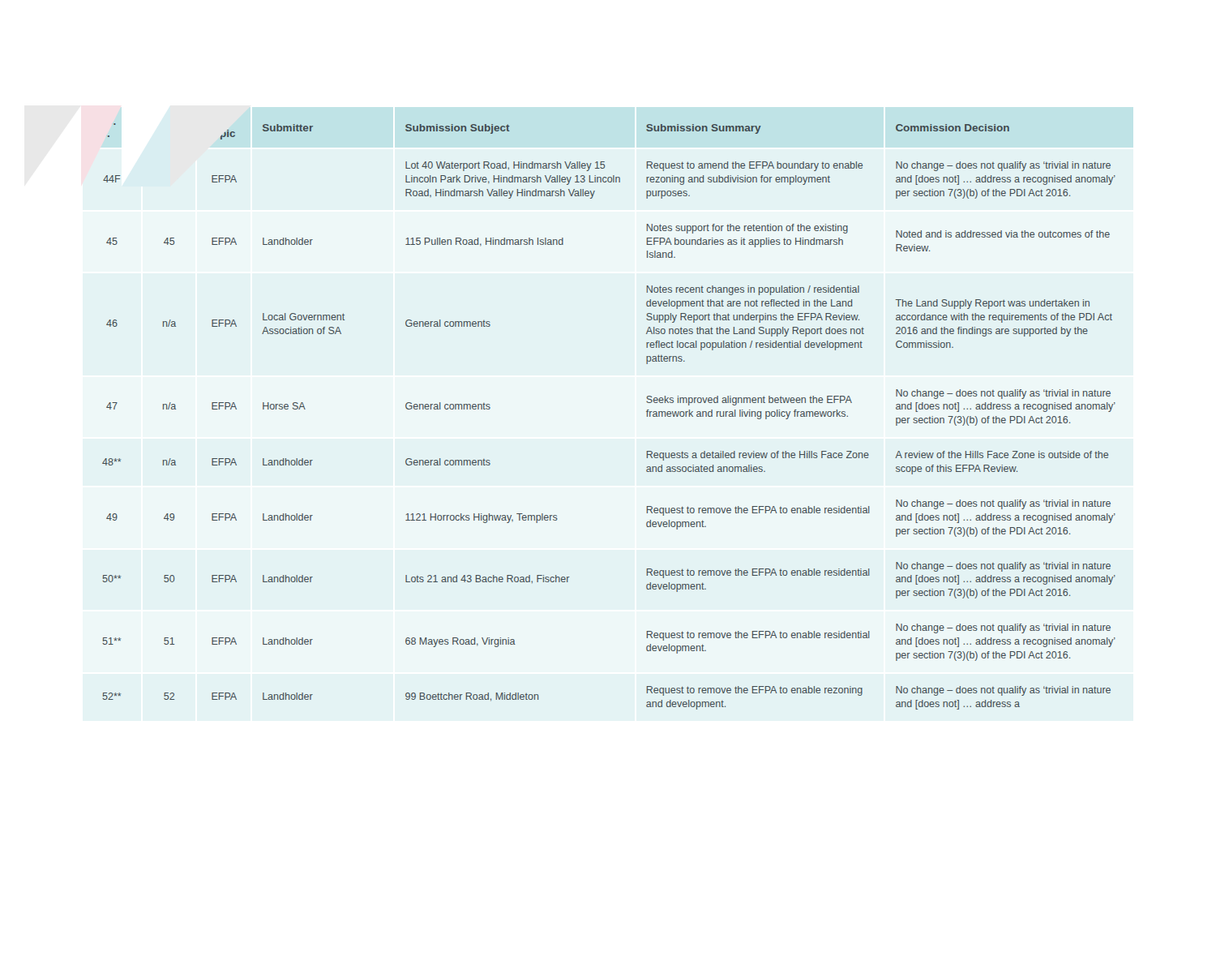| Sub. No. | Map No. | Sub. Topic | Submitter | Submission Subject | Submission Summary | Commission Decision |
| --- | --- | --- | --- | --- | --- | --- |
| 44F | 44F | EFPA | | Lot 40 Waterport Road, Hindmarsh Valley 15 Lincoln Park Drive, Hindmarsh Valley 13 Lincoln Road, Hindmarsh Valley Hindmarsh Valley | Request to amend the EFPA boundary to enable rezoning and subdivision for employment purposes. | No change – does not qualify as ‘trivial in nature and [does not] … address a recognised anomaly’ per section 7(3)(b) of the PDI Act 2016. |
| 45 | 45 | EFPA | Landholder | 115 Pullen Road, Hindmarsh Island | Notes support for the retention of the existing EFPA boundaries as it applies to Hindmarsh Island. | Noted and is addressed via the outcomes of the Review. |
| 46 | n/a | EFPA | Local Government Association of SA | General comments | Notes recent changes in population / residential development that are not reflected in the Land Supply Report that underpins the EFPA Review. Also notes that the Land Supply Report does not reflect local population / residential development patterns. | The Land Supply Report was undertaken in accordance with the requirements of the PDI Act 2016 and the findings are supported by the Commission. |
| 47 | n/a | EFPA | Horse SA | General comments | Seeks improved alignment between the EFPA framework and rural living policy frameworks. | No change – does not qualify as ‘trivial in nature and [does not] … address a recognised anomaly’ per section 7(3)(b) of the PDI Act 2016. |
| 48** | n/a | EFPA | Landholder | General comments | Requests a detailed review of the Hills Face Zone and associated anomalies. | A review of the Hills Face Zone is outside of the scope of this EFPA Review. |
| 49 | 49 | EFPA | Landholder | 1121 Horrocks Highway, Templers | Request to remove the EFPA to enable residential development. | No change – does not qualify as ‘trivial in nature and [does not] … address a recognised anomaly’ per section 7(3)(b) of the PDI Act 2016. |
| 50** | 50 | EFPA | Landholder | Lots 21 and 43 Bache Road, Fischer | Request to remove the EFPA to enable residential development. | No change – does not qualify as ‘trivial in nature and [does not] … address a recognised anomaly’ per section 7(3)(b) of the PDI Act 2016. |
| 51** | 51 | EFPA | Landholder | 68 Mayes Road, Virginia | Request to remove the EFPA to enable residential development. | No change – does not qualify as ‘trivial in nature and [does not] … address a recognised anomaly’ per section 7(3)(b) of the PDI Act 2016. |
| 52** | 52 | EFPA | Landholder | 99 Boettcher Road, Middleton | Request to remove the EFPA to enable rezoning and development. | No change – does not qualify as ‘trivial in nature and [does not] … address a |